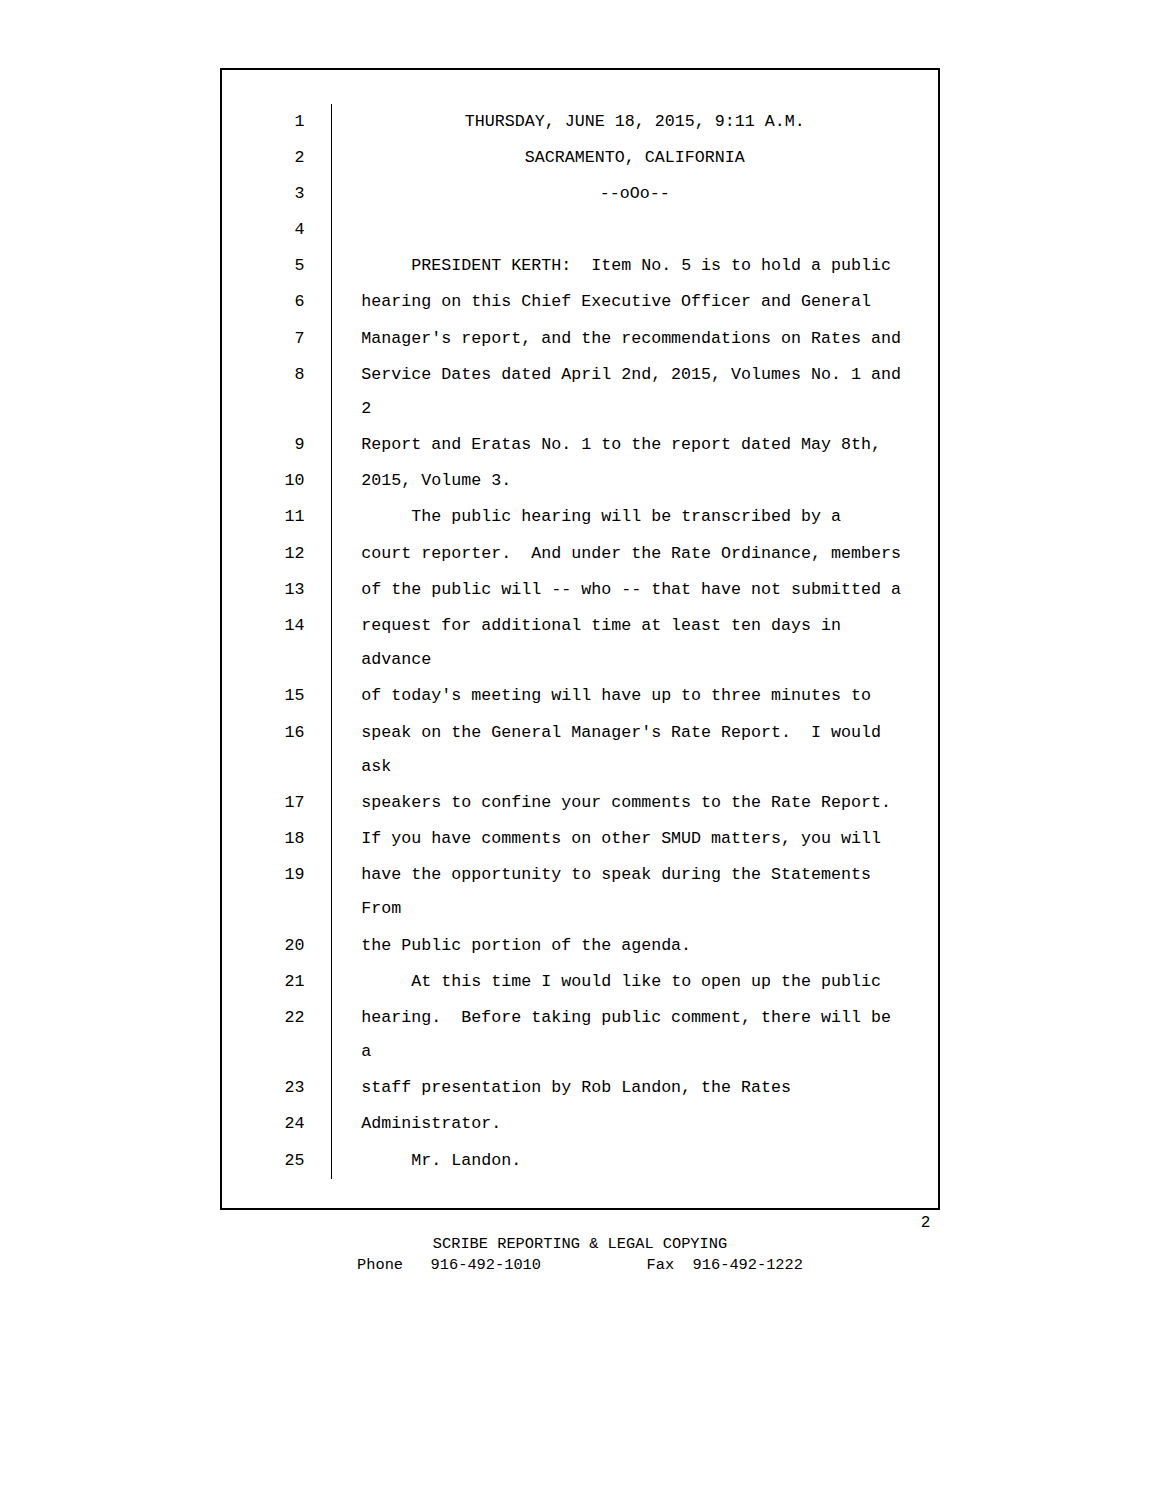| 1 | THURSDAY, JUNE 18, 2015, 9:11 A.M. |
| 2 | SACRAMENTO, CALIFORNIA |
| 3 | --oOo-- |
| 4 | |
| 5 | PRESIDENT KERTH: Item No. 5 is to hold a public |
| 6 | hearing on this Chief Executive Officer and General |
| 7 | Manager's report, and the recommendations on Rates and |
| 8 | Service Dates dated April 2nd, 2015, Volumes No. 1 and 2 |
| 9 | Report and Eratas No. 1 to the report dated May 8th, |
| 10 | 2015, Volume 3. |
| 11 | The public hearing will be transcribed by a |
| 12 | court reporter. And under the Rate Ordinance, members |
| 13 | of the public will -- who -- that have not submitted a |
| 14 | request for additional time at least ten days in advance |
| 15 | of today's meeting will have up to three minutes to |
| 16 | speak on the General Manager's Rate Report. I would ask |
| 17 | speakers to confine your comments to the Rate Report. |
| 18 | If you have comments on other SMUD matters, you will |
| 19 | have the opportunity to speak during the Statements From |
| 20 | the Public portion of the agenda. |
| 21 | At this time I would like to open up the public |
| 22 | hearing. Before taking public comment, there will be a |
| 23 | staff presentation by Rob Landon, the Rates |
| 24 | Administrator. |
| 25 | Mr. Landon. |
2
SCRIBE REPORTING & LEGAL COPYING
Phone 916-492-1010 Fax 916-492-1222